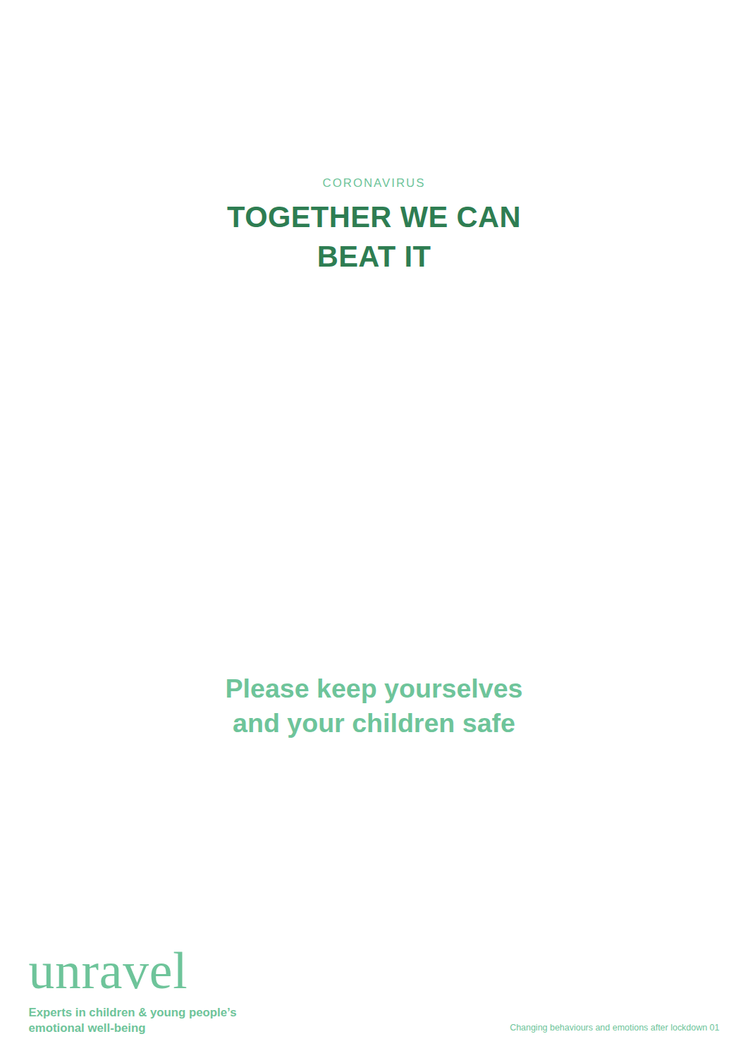Coronavirus
Together We Can
Beat It
Please keep yourselves
and your children safe
unravel
Experts in children & young people’s
emotional well-being
Changing behaviours and emotions after lockdown 01